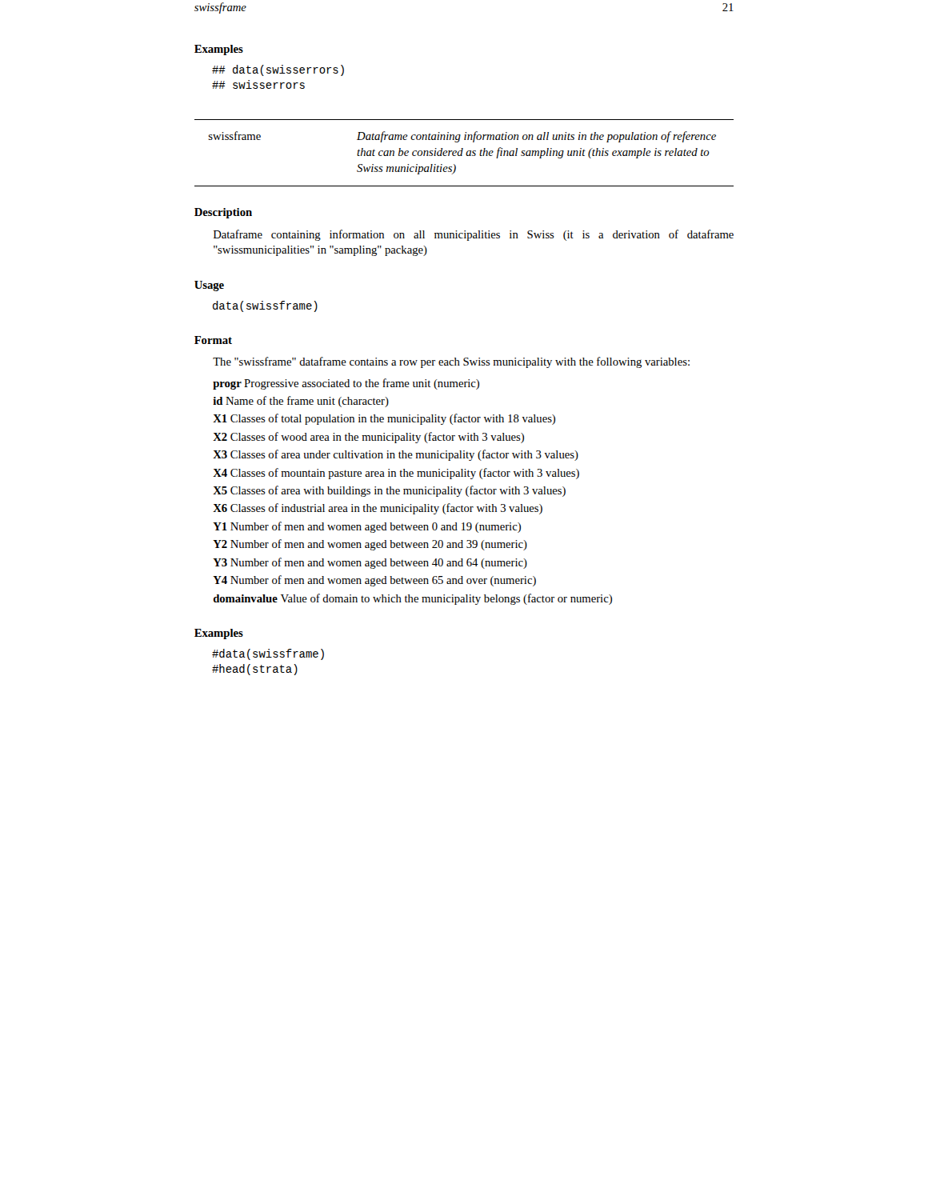swissframe 21
Examples
## data(swisserrors)
## swisserrors
| swissframe | Dataframe containing information on all units in the population of reference that can be considered as the final sampling unit (this example is related to Swiss municipalities) |
Description
Dataframe containing information on all municipalities in Swiss (it is a derivation of dataframe "swissmunicipalities" in "sampling" package)
Usage
data(swissframe)
Format
The "swissframe" dataframe contains a row per each Swiss municipality with the following variables:
progr
Progressive associated to the frame unit (numeric)
id
Name of the frame unit (character)
X1
Classes of total population in the municipality (factor with 18 values)
X2
Classes of wood area in the municipality (factor with 3 values)
X3
Classes of area under cultivation in the municipality (factor with 3 values)
X4
Classes of mountain pasture area in the municipality (factor with 3 values)
X5
Classes of area with buildings in the municipality (factor with 3 values)
X6
Classes of industrial area in the municipality (factor with 3 values)
Y1
Number of men and women aged between 0 and 19 (numeric)
Y2
Number of men and women aged between 20 and 39 (numeric)
Y3
Number of men and women aged between 40 and 64 (numeric)
Y4
Number of men and women aged between 65 and over (numeric)
domainvalue
Value of domain to which the municipality belongs (factor or numeric)
Examples
#data(swissframe)
#head(strata)